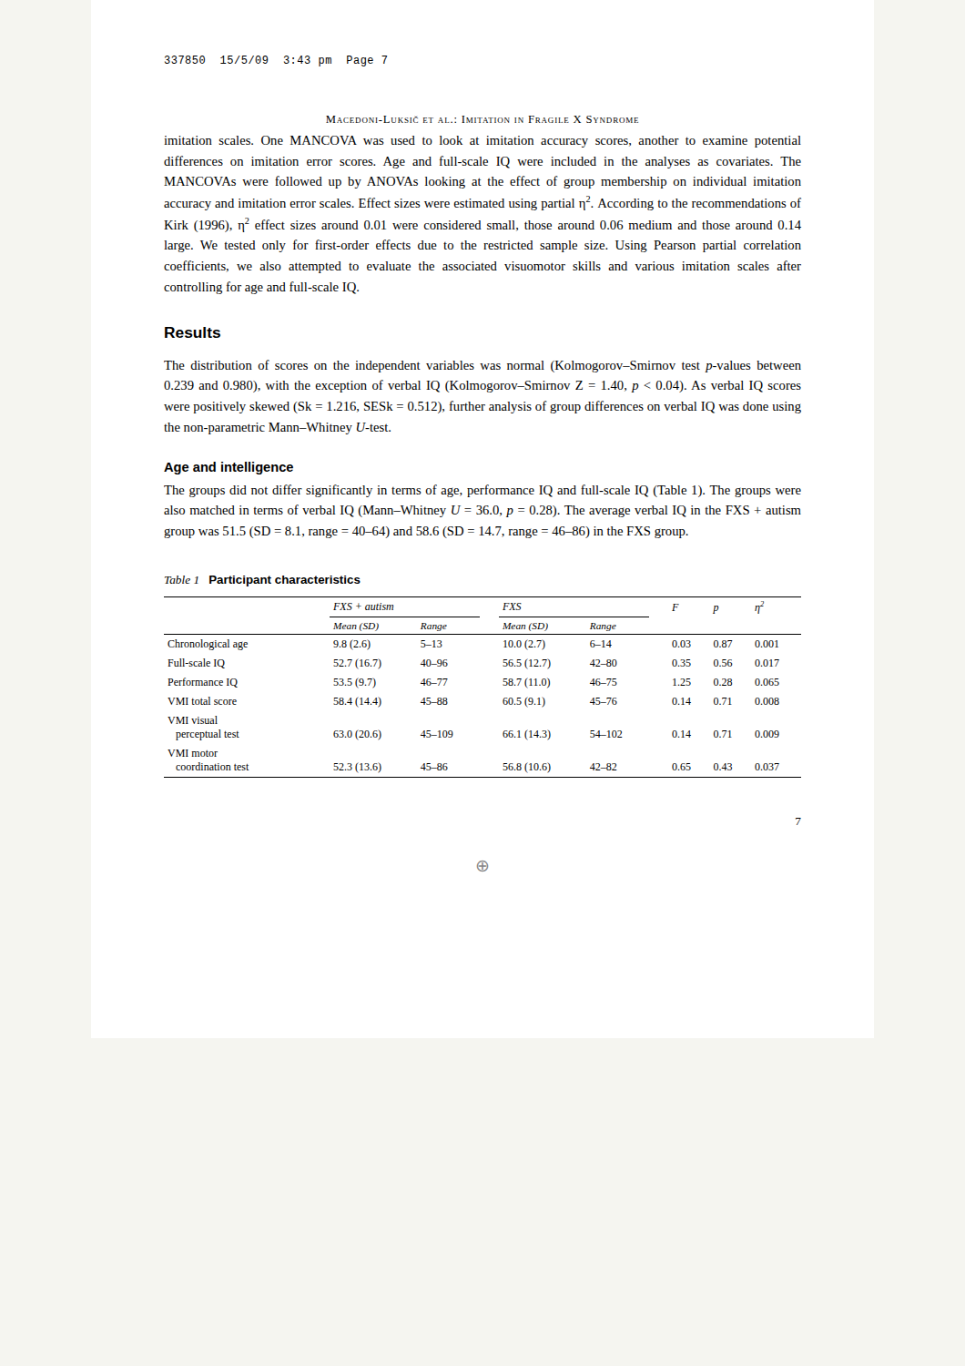337850 15/5/09 3:43 pm Page 7
Macedoni-Luksič et al.: Imitation in Fragile X Syndrome
imitation scales. One MANCOVA was used to look at imitation accuracy scores, another to examine potential differences on imitation error scores. Age and full-scale IQ were included in the analyses as covariates. The MANCOVAs were followed up by ANOVAs looking at the effect of group membership on individual imitation accuracy and imitation error scales. Effect sizes were estimated using partial η2. According to the recommendations of Kirk (1996), η2 effect sizes around 0.01 were considered small, those around 0.06 medium and those around 0.14 large. We tested only for first-order effects due to the restricted sample size. Using Pearson partial correlation coefficients, we also attempted to evaluate the associated visuomotor skills and various imitation scales after controlling for age and full-scale IQ.
Results
The distribution of scores on the independent variables was normal (Kolmogorov–Smirnov test p-values between 0.239 and 0.980), with the exception of verbal IQ (Kolmogorov–Smirnov Z = 1.40, p < 0.04). As verbal IQ scores were positively skewed (Sk = 1.216, SESk = 0.512), further analysis of group differences on verbal IQ was done using the non-parametric Mann–Whitney U-test.
Age and intelligence
The groups did not differ significantly in terms of age, performance IQ and full-scale IQ (Table 1). The groups were also matched in terms of verbal IQ (Mann–Whitney U = 36.0, p = 0.28). The average verbal IQ in the FXS + autism group was 51.5 (SD = 8.1, range = 40–64) and 58.6 (SD = 14.7, range = 46–86) in the FXS group.
Table 1 Participant characteristics
| | FXS + autism | | FXS | | F | p | η 2 |
| | Mean (SD) | Range | | Mean (SD) | Range | | | | |
| Chronological age | 9.8 (2.6) | 5–13 | | 10.0 (2.7) | 6–14 | | 0.03 | 0.87 | 0.001 |
| Full-scale IQ | 52.7 (16.7) | 40–96 | | 56.5 (12.7) | 42–80 | | 0.35 | 0.56 | 0.017 |
| Performance IQ | 53.5 (9.7) | 46–77 | | 58.7 (11.0) | 46–75 | | 1.25 | 0.28 | 0.065 |
| VMI total score | 58.4 (14.4) | 45–88 | | 60.5 (9.1) | 45–76 | | 0.14 | 0.71 | 0.008 |
| VMI visual perceptual test | 63.0 (20.6) | 45–109 | | 66.1 (14.3) | 54–102 | | 0.14 | 0.71 | 0.009 |
| VMI motor coordination test | 52.3 (13.6) | 45–86 | | 56.8 (10.6) | 42–82 | | 0.65 | 0.43 | 0.037 |
7
⊕